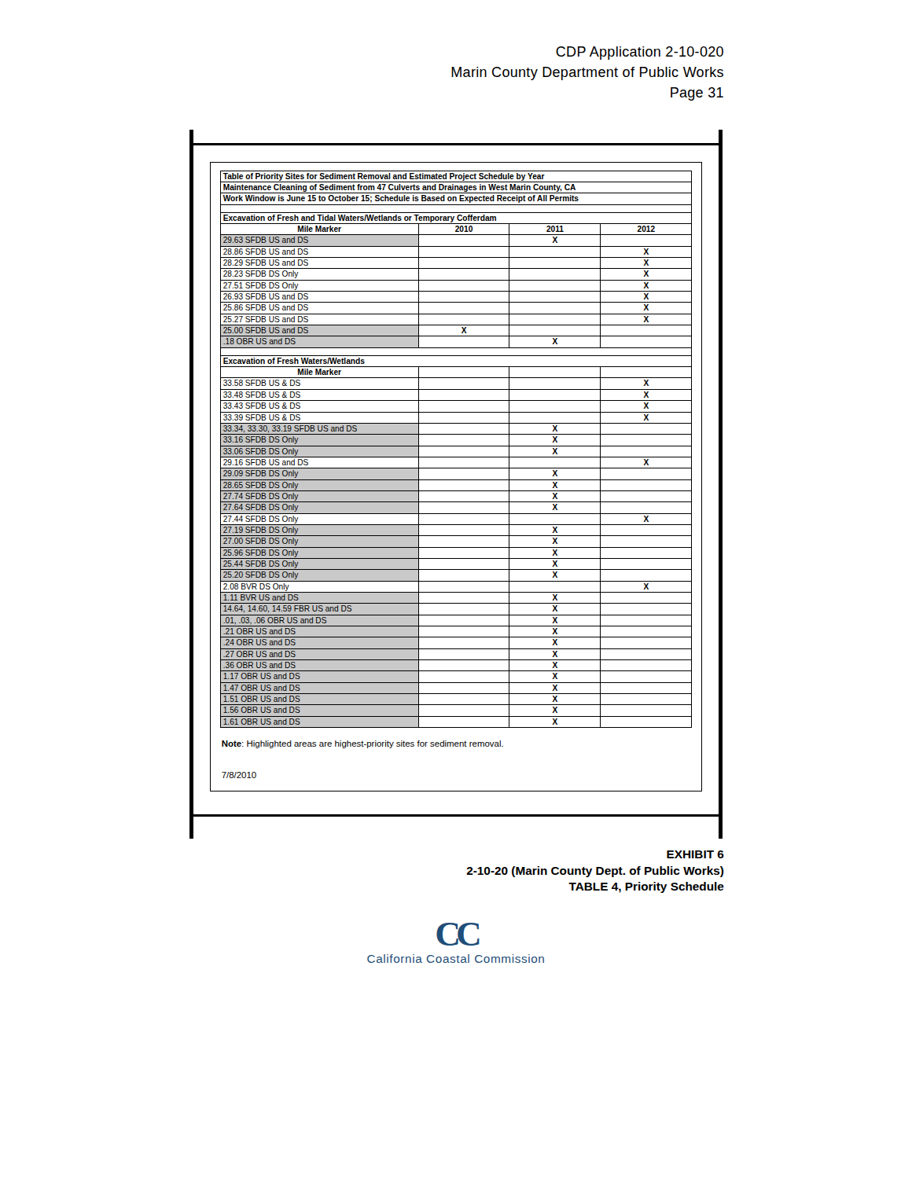CDP Application 2-10-020
Marin County Department of Public Works
Page 31
| Table of Priority Sites for Sediment Removal and Estimated Project Schedule by Year |
| Maintenance Cleaning of Sediment from 47 Culverts and Drainages in West Marin County, CA |
| Work Window is June 15 to October 15; Schedule is Based on Expected Receipt of All Permits |
| Excavation of Fresh and Tidal Waters/Wetlands or Temporary Cofferdam |
| Mile Marker | 2010 | 2011 | 2012 |
| 29.63 SFDB US and DS | | X | |
| 28.86 SFDB US and DS | | | X |
| 28.29 SFDB US and DS | | | X |
| 28.23 SFDB DS Only | | | X |
| 27.51 SFDB DS Only | | | X |
| 26.93 SFDB US and DS | | | X |
| 25.86 SFDB US and DS | | | X |
| 25.27 SFDB US and DS | | | X |
| 25.00 SFDB US and DS | X | | |
| .18 OBR US and DS | | X | |
| Excavation of Fresh Waters/Wetlands |
| Mile Marker | | | |
| 33.58 SFDB US & DS | | | X |
| 33.48 SFDB US & DS | | | X |
| 33.43 SFDB US & DS | | | X |
| 33.39 SFDB US & DS | | | X |
| 33.34, 33.30, 33.19 SFDB US and DS | | X | |
| 33.16 SFDB DS Only | | X | |
| 33.06 SFDB DS Only | | X | |
| 29.16 SFDB US and DS | | | X |
| 29.09 SFDB DS Only | | X | |
| 28.65 SFDB DS Only | | X | |
| 27.74 SFDB DS Only | | X | |
| 27.64 SFDB DS Only | | X | |
| 27.44 SFDB DS Only | | | X |
| 27.19 SFDB DS Only | | X | |
| 27.00 SFDB DS Only | | X | |
| 25.96 SFDB DS Only | | X | |
| 25.44 SFDB DS Only | | X | |
| 25.20 SFDB DS Only | | X | |
| 2.08 BVR DS Only | | | X |
| 1.11 BVR US and DS | | X | |
| 14.64, 14.60, 14.59 FBR US and DS | | X | |
| .01, .03, .06 OBR US and DS | | X | |
| .21 OBR US and DS | | X | |
| .24 OBR US and DS | | X | |
| .27 OBR US and DS | | X | |
| .36 OBR US and DS | | X | |
| 1.17 OBR US and DS | | X | |
| 1.47 OBR US and DS | | X | |
| 1.51 OBR US and DS | | X | |
| 1.56 OBR US and DS | | X | |
| 1.61 OBR US and DS | | X | |
Note: Highlighted areas are highest-priority sites for sediment removal.
7/8/2010
EXHIBIT 6
2-10-20 (Marin County Dept. of Public Works)
TABLE 4, Priority Schedule
CC
California Coastal Commission